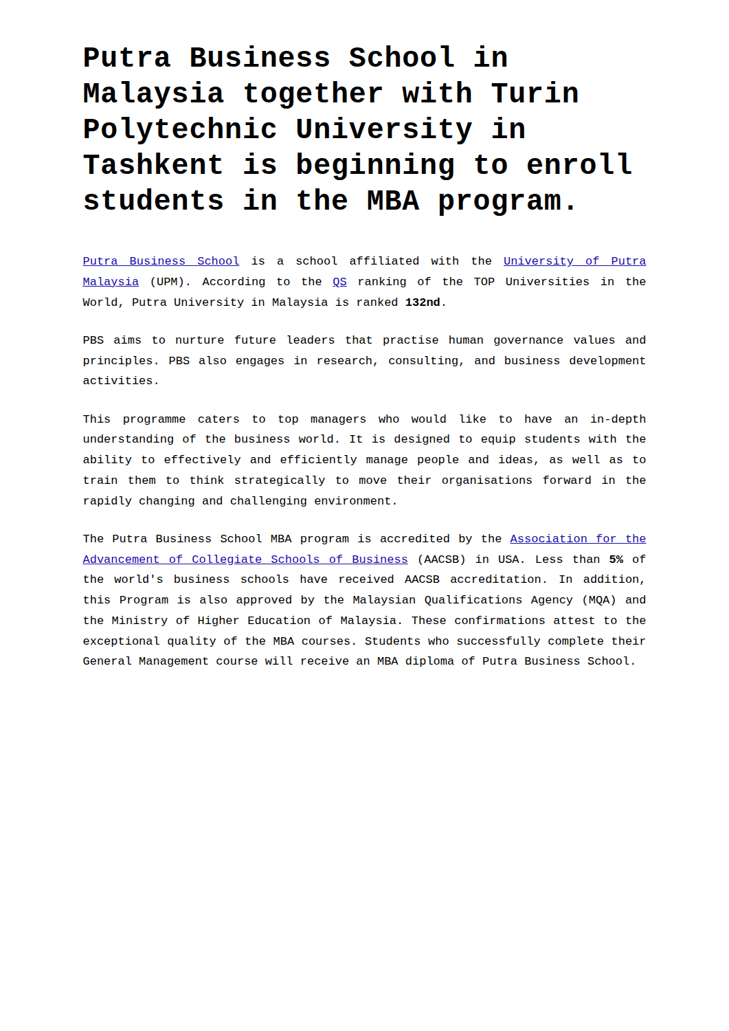Putra Business School in Malaysia together with Turin Polytechnic University in Tashkent is beginning to enroll students in the MBA program.
Putra Business School is a school affiliated with the University of Putra Malaysia (UPM). According to the QS ranking of the TOP Universities in the World, Putra University in Malaysia is ranked 132nd.
PBS aims to nurture future leaders that practise human governance values and principles. PBS also engages in research, consulting, and business development activities.
This programme caters to top managers who would like to have an in-depth understanding of the business world. It is designed to equip students with the ability to effectively and efficiently manage people and ideas, as well as to train them to think strategically to move their organisations forward in the rapidly changing and challenging environment.
The Putra Business School MBA program is accredited by the Association for the Advancement of Collegiate Schools of Business (AACSB) in USA. Less than 5% of the world's business schools have received AACSB accreditation. In addition, this Program is also approved by the Malaysian Qualifications Agency (MQA) and the Ministry of Higher Education of Malaysia. These confirmations attest to the exceptional quality of the MBA courses. Students who successfully complete their General Management course will receive an MBA diploma of Putra Business School.